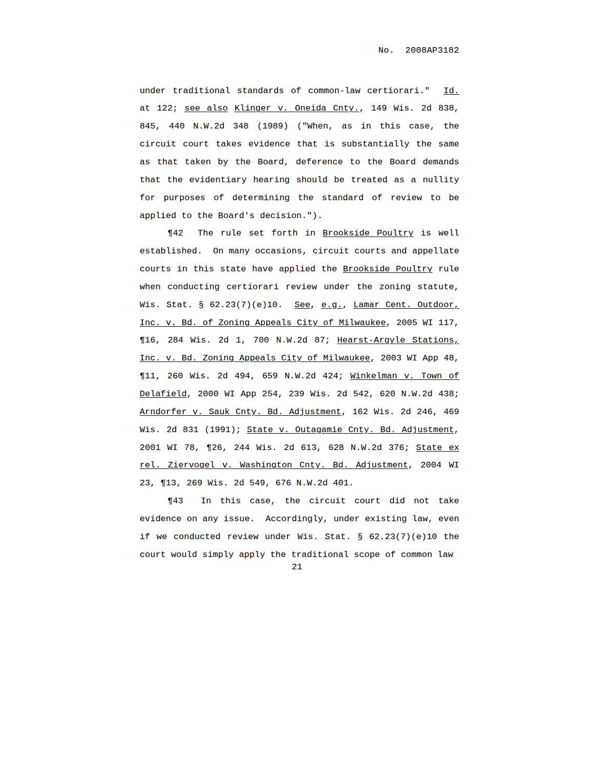No. 2008AP3182
under traditional standards of common-law certiorari." Id. at 122; see also Klinger v. Oneida Cnty., 149 Wis. 2d 838, 845, 440 N.W.2d 348 (1989) ("When, as in this case, the circuit court takes evidence that is substantially the same as that taken by the Board, deference to the Board demands that the evidentiary hearing should be treated as a nullity for purposes of determining the standard of review to be applied to the Board's decision.").
¶42 The rule set forth in Brookside Poultry is well established. On many occasions, circuit courts and appellate courts in this state have applied the Brookside Poultry rule when conducting certiorari review under the zoning statute, Wis. Stat. § 62.23(7)(e)10. See, e.g., Lamar Cent. Outdoor, Inc. v. Bd. of Zoning Appeals City of Milwaukee, 2005 WI 117, ¶16, 284 Wis. 2d 1, 700 N.W.2d 87; Hearst-Argyle Stations, Inc. v. Bd. Zoning Appeals City of Milwaukee, 2003 WI App 48, ¶11, 260 Wis. 2d 494, 659 N.W.2d 424; Winkelman v. Town of Delafield, 2000 WI App 254, 239 Wis. 2d 542, 620 N.W.2d 438; Arndorfer v. Sauk Cnty. Bd. Adjustment, 162 Wis. 2d 246, 469 Wis. 2d 831 (1991); State v. Outagamie Cnty. Bd. Adjustment, 2001 WI 78, ¶26, 244 Wis. 2d 613, 628 N.W.2d 376; State ex rel. Ziervogel v. Washington Cnty. Bd. Adjustment, 2004 WI 23, ¶13, 269 Wis. 2d 549, 676 N.W.2d 401.
¶43 In this case, the circuit court did not take evidence on any issue. Accordingly, under existing law, even if we conducted review under Wis. Stat. § 62.23(7)(e)10 the court would simply apply the traditional scope of common law
21